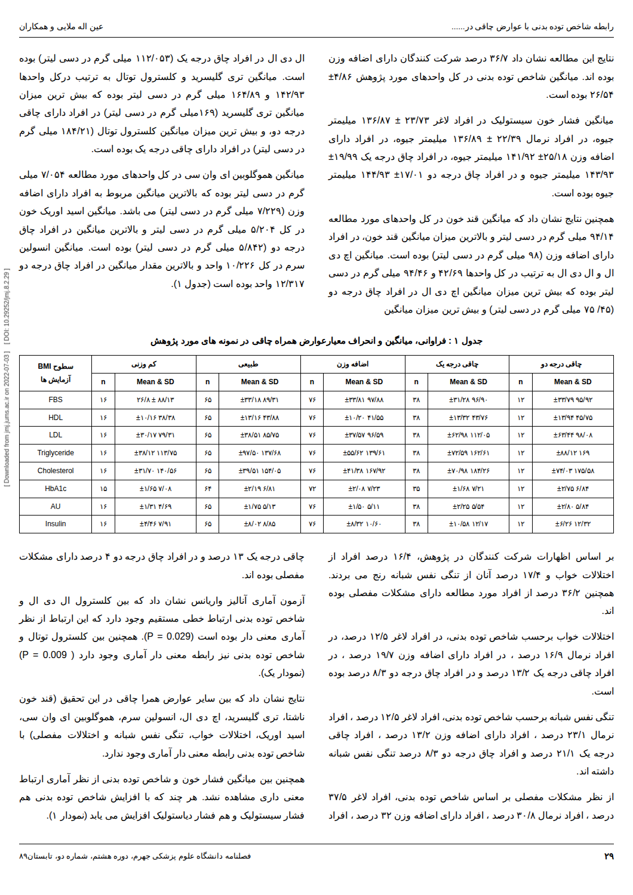[ DOI: 10.29252/jmj.8.2.29 ] [ Downloaded from jmj.jums.ac.ir on 2022-07-03 ]
رابطه شاخص توده بدنی با عوارض چاقی در...... عین اله ملایی و همکاران
نتایج این مطالعه نشان داد ۳۶/۷ درصد شرکت کنندگان دارای اضافه وزن بوده اند. میانگین شاخص توده بدنی در کل واحدهای مورد پژوهش ۴/۸۶± ۲۶/۵۴ بوده است.
میانگین فشار خون سیستولیک در افراد لاغر ۲۳/۷۳ ± ۱۳۶/۸۷ میلیمتر جیوه، در افراد نرمال ۲۲/۳۹ ± ۱۳۶/۸۹ میلیمتر جیوه، در افراد دارای اضافه وزن ۲۵/۱۸± ۱۴۱/۹۲ میلیمتر جیوه، در افراد چاق درجه یک ۱۹/۹۹± ۱۴۳/۹۳ میلیمتر جیوه و در افراد چاق درجه دو ۱۷/۰۱± ۱۴۴/۹۳ میلیمتر جیوه بوده است.
همچنین نتایج نشان داد که میانگین قند خون در کل واحدهای مورد مطالعه ۹۴/۱۴ میلی گرم در دسی لیتر و بالاترین میزان میانگین قند خون، در افراد دارای اضافه وزن (۹۸ میلی گرم در دسی لیتر) بوده است. میانگین اچ دی ال و ال دی ال به ترتیب در کل واحدها ۴۲/۶۹ و ۹۴/۴۶ میلی گرم در دسی لیتر بوده که بیش ترین میزان میانگین اچ دی ال در افراد چاق درجه دو (۴۵/ ۷۵ میلی گرم در دسی لیتر) و بیش ترین میزان میانگین
ال دی ال در افراد چاق درجه یک (۱۱۲/۰۵۳ میلی گرم در دسی لیتر) بوده است. میانگین تری گلیسرید و کلسترول توتال به ترتیب درکل واحدها ۱۴۲/۹۳ و ۱۶۴/۸۹ میلی گرم در دسی لیتر بوده که بیش ترین میزان میانگین تری گلیسرید (۱۶۹میلی گرم در دسی لیتر) در افراد دارای چاقی درجه دو، و بیش ترین میزان میانگین کلسترول توتال (۱۸۴/۲۱ میلی گرم در دسی لیتر) در افراد دارای چاقی درجه یک بوده است.
میانگین هموگلوبین ای وان سی در کل واحدهای مورد مطالعه ۷/۰۵۴ میلی گرم در دسی لیتر بوده که بالاترین میانگین مربوط به افراد دارای اضافه وزن (۷/۲۲۹ میلی گرم در دسی لیتر) می باشد. میانگین اسید اوریک خون در کل ۵/۲۰۴ میلی گرم در دسی لیتر و بالاترین میانگین در افراد چاق درجه دو (۵/۸۴۲ میلی گرم در دسی لیتر) بوده است. میانگین انسولین سرم در کل ۱۰/۲۲۶ واحد و بالاترین مقدار میانگین در افراد چاق درجه دو ۱۲/۳۱۷ واحد بوده است (جدول ۱).
جدول ۱ : فراوانی، میانگین و انحراف معیارعوارض همراه چاقی در نمونه های مورد پژوهش
| چاقی درجه دو | چاقی درجه یک | اضافه وزن | طبیعی | کم وزنی | سطوح BMI آزمایش ها |
| --- | --- | --- | --- | --- | --- |
| Mean & SD | n | Mean & SD | n | Mean & SD | n | Mean & SD | n | Mean & SD | n |
| ۹۵/۹۲ ±۳۳/۷۹ | ۱۲ | ۹۶/۹۰ ±۳۱/۲۸ | ۳۸ | ۹۷/۸۸ ±۳۳/۸۱ | ۷۶ | ۸۹/۳۱ ±۳۳/۱۸ | ۶۵ | ۸۸/۱۳ ± ۲۶/۸ | ۱۶ | FBS |
| ۴۵/۷۵ ±۱۳/۹۴ | ۱۲ | ۴۳/۷۶ ±۱۳/۳۲ | ۳۸ | ۴۱/۵۵ ±۱۰/۲۰ | ۷۶ | ۴۳/۸۸ ±۱۳/۱۶ | ۶۵ | ۳۸/۳۸ ±۱۰/۱۶ | ۱۶ | HDL |
| ۹۸/۰۸ ±۶۳/۴۴ | ۱۲ | ۱۱۲/۰۵ ±۶۲/۹۸ | ۳۸ | ۹۶/۵۹ ±۳۷/۵۷ | ۷۶ | ۸۵/۷۵ ±۳۸/۵۱ | ۶۵ | ۷۹/۳۱ ±۳۰/۱۷ | ۱۶ | LDL |
| ۱۶۹ ±۸۸/۱۲ | ۱۲ | ۱۶۲/۶۱ ±۷۲/۵۹ | ۳۸ | ۱۳۹/۶۱ ±۵۵/۶۲ | ۷۶ | ۱۳۷/۶۸ ±۹۷/۵۰ | ۶۵ | ۱۱۳/۷۵ ±۳۸/۱۲ | ۱۶ | Triglyceride |
| ۱۷۵/۵۸ ±۷۴/۰۳ | ۱۲ | ۱۸۴/۲۶ ±۷۰/۹۸ | ۳۸ | ۱۶۷/۹۲ ±۴۱/۳۸ | ۷۶ | ۱۵۴/۰۵ ±۳۹/۵۱ | ۶۵ | ۱۴۰/۵۶ ±۳۱/۷۰ | ۱۶ | Cholesterol |
| ۶/۸۴ ±۲/۷۵ | ۱۲ | ۷/۲۱ ±۱/۶۸ | ۳۵ | ۷/۲۳ ±۲/۰۸ | ۷۲ | ۶/۸۱ ±۲/۱۹ | ۶۴ | ۷/۰۸ ±۱/۶۵ | ۱۵ | HbA1c |
| ۵/۸۴ ±۲/۸۰ | ۱۲ | ۵/۵۴ ±۲/۲۵ | ۳۸ | ۵/۱۱ ±۱/۵۰ | ۷۶ | ۵/۱۳ ±۱/۷۵ | ۶۵ | ۴/۶۹ ±۱/۳۱ | ۱۶ | AU |
| ۱۲/۳۲ ±۶/۲۶ | ۱۲ | ۱۲/۱۷ ±۱۰/۵۸ | ۳۸ | ۱۰/۶۰ ±۸/۳۲ | ۷۶ | ۸/۸۵ ±۸/۰۲ | ۶۵ | ۷/۹۱ ±۴/۴۶ | ۱۶ | Insulin |
بر اساس اظهارات شرکت کنندگان در پژوهش، ۱۶/۴ درصد افراد از اختلالات خواب و ۱۷/۴ درصد آنان از تنگی نفس شبانه رنج می بردند. همچنین ۳۶/۲ درصد از افراد مورد مطالعه دارای مشکلات مفصلی بوده اند.
اختلالات خواب برحسب شاخص توده بدنی، در افراد لاغر ۱۲/۵ درصد، در افراد نرمال ۱۶/۹ درصد ، در افراد دارای اضافه وزن ۱۹/۷ درصد ، در افراد چاقی درجه یک ۱۳/۲ درصد و در افراد چاق درجه دو ۸/۳ درصد بوده است.
تنگی نفس شبانه برحسب شاخص توده بدنی، افراد لاغر ۱۲/۵ درصد ، افراد نرمال ۲۳/۱ درصد ، افراد دارای اضافه وزن ۱۳/۲ درصد ، افراد چاقی درجه یک ۲۱/۱ درصد و افراد چاق درجه دو ۸/۳ درصد تنگی نفس شبانه داشته اند.
از نظر مشکلات مفصلی بر اساس شاخص توده بدنی، افراد لاغر ۳۷/۵ درصد ، افراد نرمال ۳۰/۸ درصد ، افراد دارای اضافه وزن ۳۲ درصد ، افراد چاقی درجه یک ۱۳ درصد و در افراد چاق درجه دو ۴ درصد دارای مشکلات مفصلی بوده اند.
آزمون آماری آنالیز واریانس نشان داد که بین کلسترول ال دی ال و شاخص توده بدنی ارتباط خطی مستقیم وجود دارد که این ارتباط از نظر آماری معنی دار بوده است (P = 0.029). همچنین بین کلسترول توتال و شاخص توده بدنی نیز رابطه معنی دار آماری وجود دارد ( P = 0.009) (نمودار یک).
نتایج نشان داد که بین سایر عوارض همرا چاقی در این تحقیق (قند خون ناشتا، تری گلیسرید، اچ دی ال، انسولین سرم، هموگلوبین ای وان سی، اسید اوریک، اختلالات خواب، تنگی نفس شبانه و اختلالات مفصلی) با شاخص توده بدنی رابطه معنی دار آماری وجود ندارد.
همچنین بین میانگین فشار خون و شاخص توده بدنی از نظر آماری ارتباط معنی داری مشاهده نشد. هر چند که با افزایش شاخص توده بدنی هم فشار سیستولیک و هم فشار دیاستولیک افزایش می یابد (نمودار ۱).
۲۹ فصلنامه دانشگاه علوم پزشکی جهرم، دوره هشتم، شماره دو، تابستان۸۹